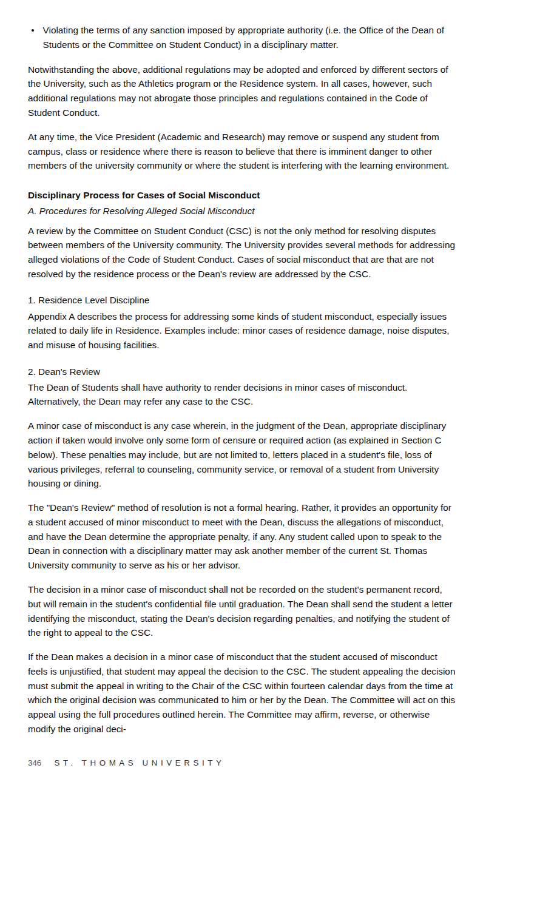Violating the terms of any sanction imposed by appropriate authority (i.e. the Office of the Dean of Students or the Committee on Student Conduct) in a disciplinary matter.
Notwithstanding the above, additional regulations may be adopted and enforced by different sectors of the University, such as the Athletics program or the Residence system. In all cases, however, such additional regulations may not abrogate those principles and regulations contained in the Code of Student Conduct.
At any time, the Vice President (Academic and Research) may remove or suspend any student from campus, class or residence where there is reason to believe that there is imminent danger to other members of the university community or where the student is interfering with the learning environment.
Disciplinary Process for Cases of Social Misconduct
A. Procedures for Resolving Alleged Social Misconduct
A review by the Committee on Student Conduct (CSC) is not the only method for resolving disputes between members of the University community. The University provides several methods for addressing alleged violations of the Code of Student Conduct. Cases of social misconduct that are that are not resolved by the residence process or the Dean's review are addressed by the CSC.
1. Residence Level Discipline
Appendix A describes the process for addressing some kinds of student misconduct, especially issues related to daily life in Residence. Examples include: minor cases of residence damage, noise disputes, and misuse of housing facilities.
2. Dean's Review
The Dean of Students shall have authority to render decisions in minor cases of misconduct. Alternatively, the Dean may refer any case to the CSC.
A minor case of misconduct is any case wherein, in the judgment of the Dean, appropriate disciplinary action if taken would involve only some form of censure or required action (as explained in Section C below). These penalties may include, but are not limited to, letters placed in a student's file, loss of various privileges, referral to counseling, community service, or removal of a student from University housing or dining.
The "Dean's Review" method of resolution is not a formal hearing. Rather, it provides an opportunity for a student accused of minor misconduct to meet with the Dean, discuss the allegations of misconduct, and have the Dean determine the appropriate penalty, if any. Any student called upon to speak to the Dean in connection with a disciplinary matter may ask another member of the current St. Thomas University community to serve as his or her advisor.
The decision in a minor case of misconduct shall not be recorded on the student's permanent record, but will remain in the student's confidential file until graduation. The Dean shall send the student a letter identifying the misconduct, stating the Dean's decision regarding penalties, and notifying the student of the right to appeal to the CSC.
If the Dean makes a decision in a minor case of misconduct that the student accused of misconduct feels is unjustified, that student may appeal the decision to the CSC. The student appealing the decision must submit the appeal in writing to the Chair of the CSC within fourteen calendar days from the time at which the original decision was communicated to him or her by the Dean. The Committee will act on this appeal using the full procedures outlined herein. The Committee may affirm, reverse, or otherwise modify the original deci-
346 St. Thomas University